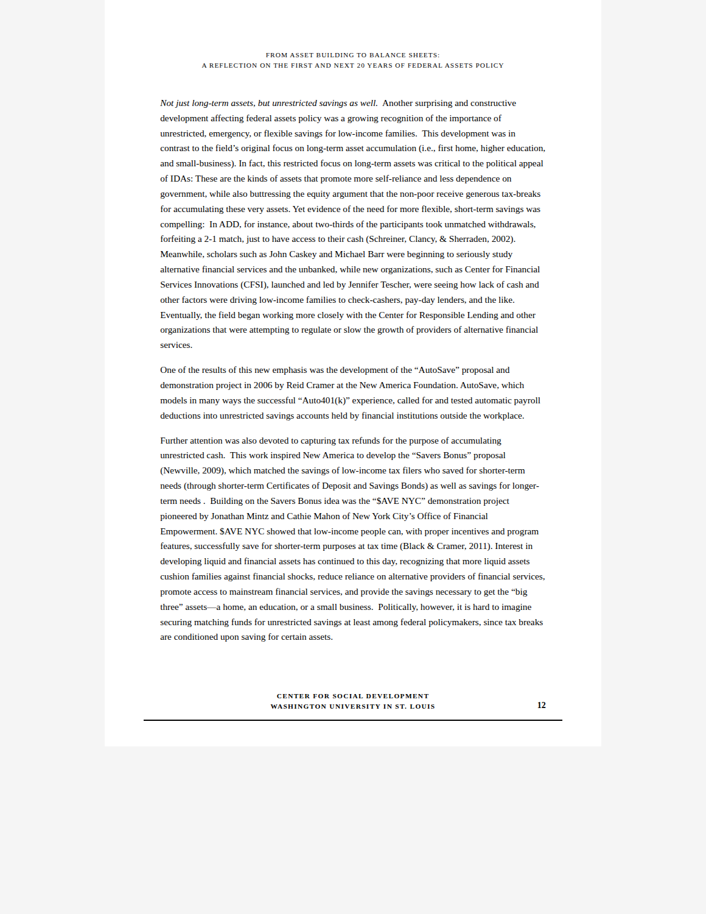From Asset Building to Balance Sheets: A Reflection on the First and Next 20 Years of Federal Assets Policy
Not just long-term assets, but unrestricted savings as well. Another surprising and constructive development affecting federal assets policy was a growing recognition of the importance of unrestricted, emergency, or flexible savings for low-income families. This development was in contrast to the field’s original focus on long-term asset accumulation (i.e., first home, higher education, and small-business). In fact, this restricted focus on long-term assets was critical to the political appeal of IDAs: These are the kinds of assets that promote more self-reliance and less dependence on government, while also buttressing the equity argument that the non-poor receive generous tax-breaks for accumulating these very assets. Yet evidence of the need for more flexible, short-term savings was compelling: In ADD, for instance, about two-thirds of the participants took unmatched withdrawals, forfeiting a 2-1 match, just to have access to their cash (Schreiner, Clancy, & Sherraden, 2002). Meanwhile, scholars such as John Caskey and Michael Barr were beginning to seriously study alternative financial services and the unbanked, while new organizations, such as Center for Financial Services Innovations (CFSI), launched and led by Jennifer Tescher, were seeing how lack of cash and other factors were driving low-income families to check-cashers, pay-day lenders, and the like. Eventually, the field began working more closely with the Center for Responsible Lending and other organizations that were attempting to regulate or slow the growth of providers of alternative financial services.
One of the results of this new emphasis was the development of the “AutoSave” proposal and demonstration project in 2006 by Reid Cramer at the New America Foundation. AutoSave, which models in many ways the successful “Auto401(k)” experience, called for and tested automatic payroll deductions into unrestricted savings accounts held by financial institutions outside the workplace.
Further attention was also devoted to capturing tax refunds for the purpose of accumulating unrestricted cash. This work inspired New America to develop the “Savers Bonus” proposal (Newville, 2009), which matched the savings of low-income tax filers who saved for shorter-term needs (through shorter-term Certificates of Deposit and Savings Bonds) as well as savings for longer-term needs . Building on the Savers Bonus idea was the “$AVE NYC” demonstration project pioneered by Jonathan Mintz and Cathie Mahon of New York City’s Office of Financial Empowerment. $AVE NYC showed that low-income people can, with proper incentives and program features, successfully save for shorter-term purposes at tax time (Black & Cramer, 2011). Interest in developing liquid and financial assets has continued to this day, recognizing that more liquid assets cushion families against financial shocks, reduce reliance on alternative providers of financial services, promote access to mainstream financial services, and provide the savings necessary to get the “big three” assets—a home, an education, or a small business. Politically, however, it is hard to imagine securing matching funds for unrestricted savings at least among federal policymakers, since tax breaks are conditioned upon saving for certain assets.
Center for Social Development
Washington University in St. Louis
12